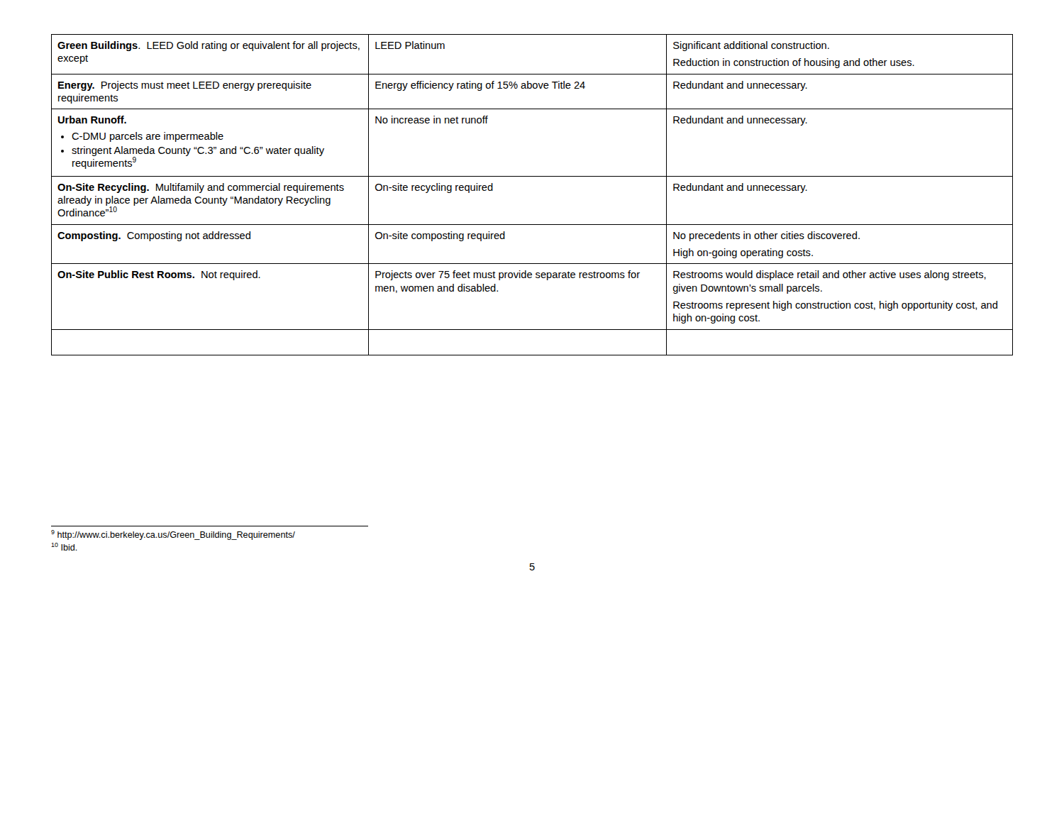| Green Buildings . LEED Gold rating or equivalent for all projects, except | LEED Platinum | Significant additional construction. Reduction in construction of housing and other uses. |
| Energy. Projects must meet LEED energy prerequisite requirements | Energy efficiency rating of 15% above Title 24 | Redundant and unnecessary. |
| Urban Runoff. C-DMU parcels are impermeable stringent Alameda County “C.3” and “C.6” water quality requirements 9 | No increase in net runoff | Redundant and unnecessary. |
| On-Site Recycling. Multifamily and commercial requirements already in place per Alameda County “Mandatory Recycling Ordinance” 10 | On-site recycling required | Redundant and unnecessary. |
| Composting. Composting not addressed | On-site composting required | No precedents in other cities discovered. High on-going operating costs. |
| On-Site Public Rest Rooms. Not required. | Projects over 75 feet must provide separate restrooms for men, women and disabled. | Restrooms would displace retail and other active uses along streets, given Downtown’s small parcels. Restrooms represent high construction cost, high opportunity cost, and high on-going cost. |
9 http://www.ci.berkeley.ca.us/Green_Building_Requirements/
10 Ibid.
5